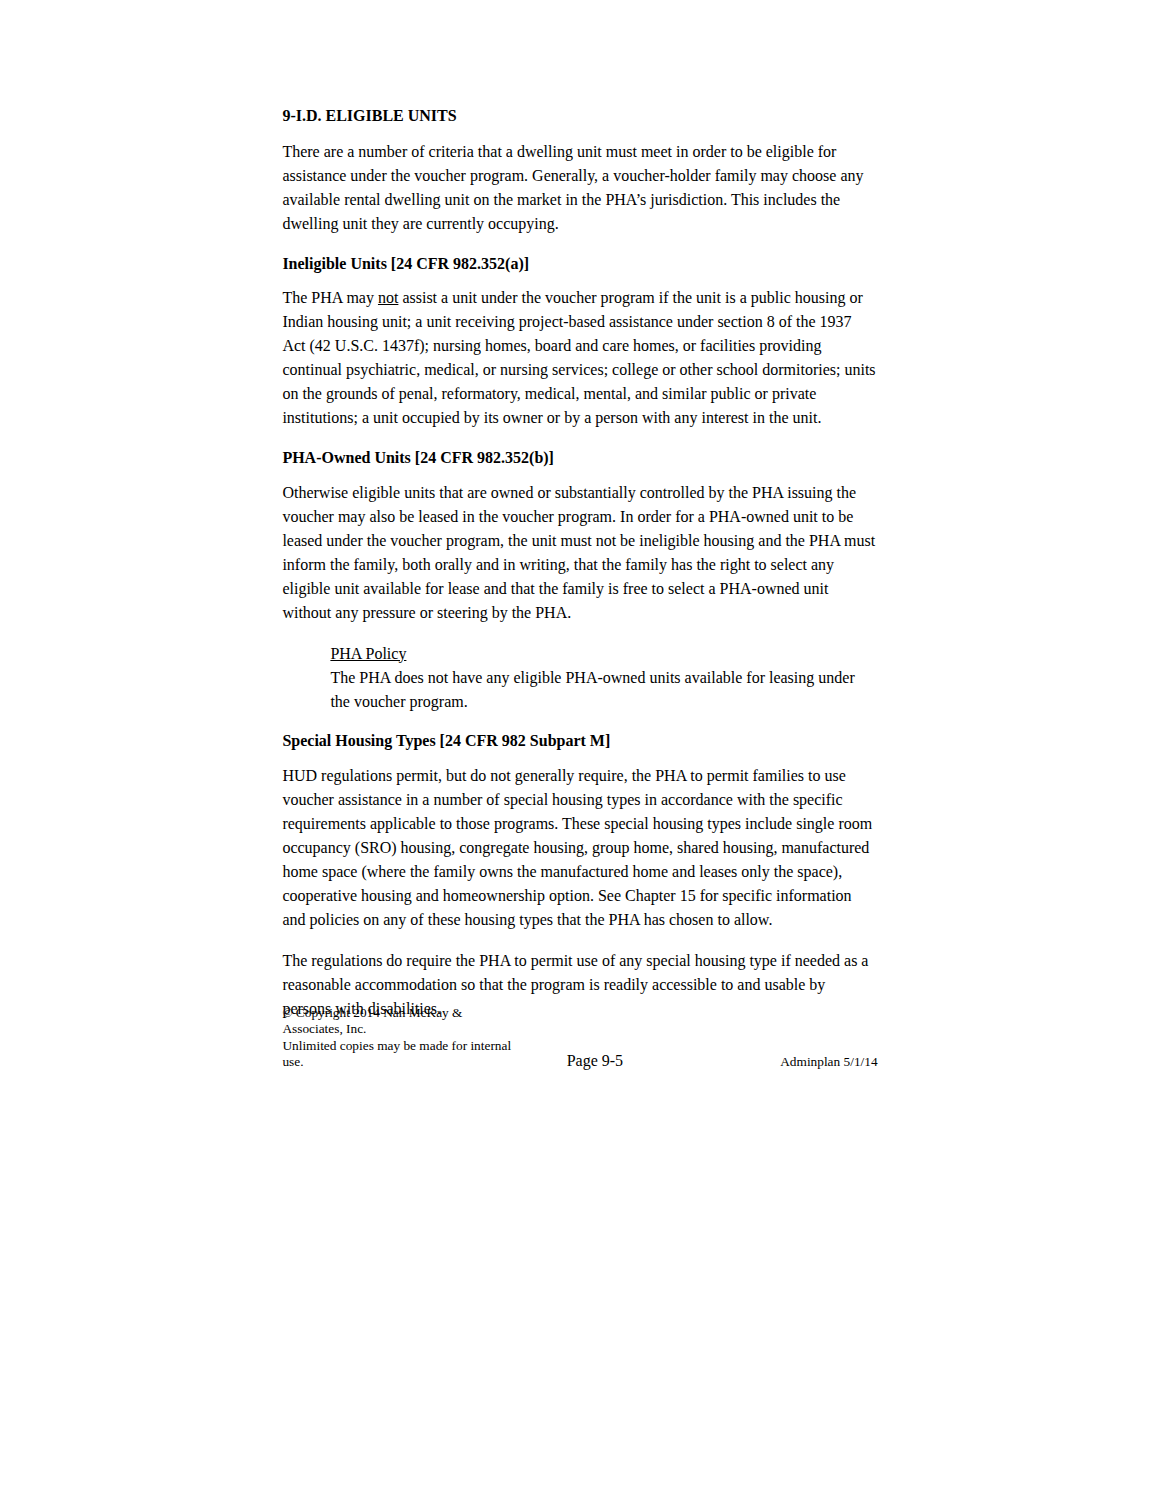9-I.D. ELIGIBLE UNITS
There are a number of criteria that a dwelling unit must meet in order to be eligible for assistance under the voucher program. Generally, a voucher-holder family may choose any available rental dwelling unit on the market in the PHA’s jurisdiction. This includes the dwelling unit they are currently occupying.
Ineligible Units [24 CFR 982.352(a)]
The PHA may not assist a unit under the voucher program if the unit is a public housing or Indian housing unit; a unit receiving project-based assistance under section 8 of the 1937 Act (42 U.S.C. 1437f); nursing homes, board and care homes, or facilities providing continual psychiatric, medical, or nursing services; college or other school dormitories; units on the grounds of penal, reformatory, medical, mental, and similar public or private institutions; a unit occupied by its owner or by a person with any interest in the unit.
PHA-Owned Units [24 CFR 982.352(b)]
Otherwise eligible units that are owned or substantially controlled by the PHA issuing the voucher may also be leased in the voucher program. In order for a PHA-owned unit to be leased under the voucher program, the unit must not be ineligible housing and the PHA must inform the family, both orally and in writing, that the family has the right to select any eligible unit available for lease and that the family is free to select a PHA-owned unit without any pressure or steering by the PHA.
PHA Policy
The PHA does not have any eligible PHA-owned units available for leasing under the voucher program.
Special Housing Types [24 CFR 982 Subpart M]
HUD regulations permit, but do not generally require, the PHA to permit families to use voucher assistance in a number of special housing types in accordance with the specific requirements applicable to those programs. These special housing types include single room occupancy (SRO) housing, congregate housing, group home, shared housing, manufactured home space (where the family owns the manufactured home and leases only the space), cooperative housing and homeownership option. See Chapter 15 for specific information and policies on any of these housing types that the PHA has chosen to allow.
The regulations do require the PHA to permit use of any special housing type if needed as a reasonable accommodation so that the program is readily accessible to and usable by persons with disabilities.
| © Copyright 2014 Nan McKay & Associates, Inc. Unlimited copies may be made for internal use. | Page 9-5 | Adminplan 5/1/14 |